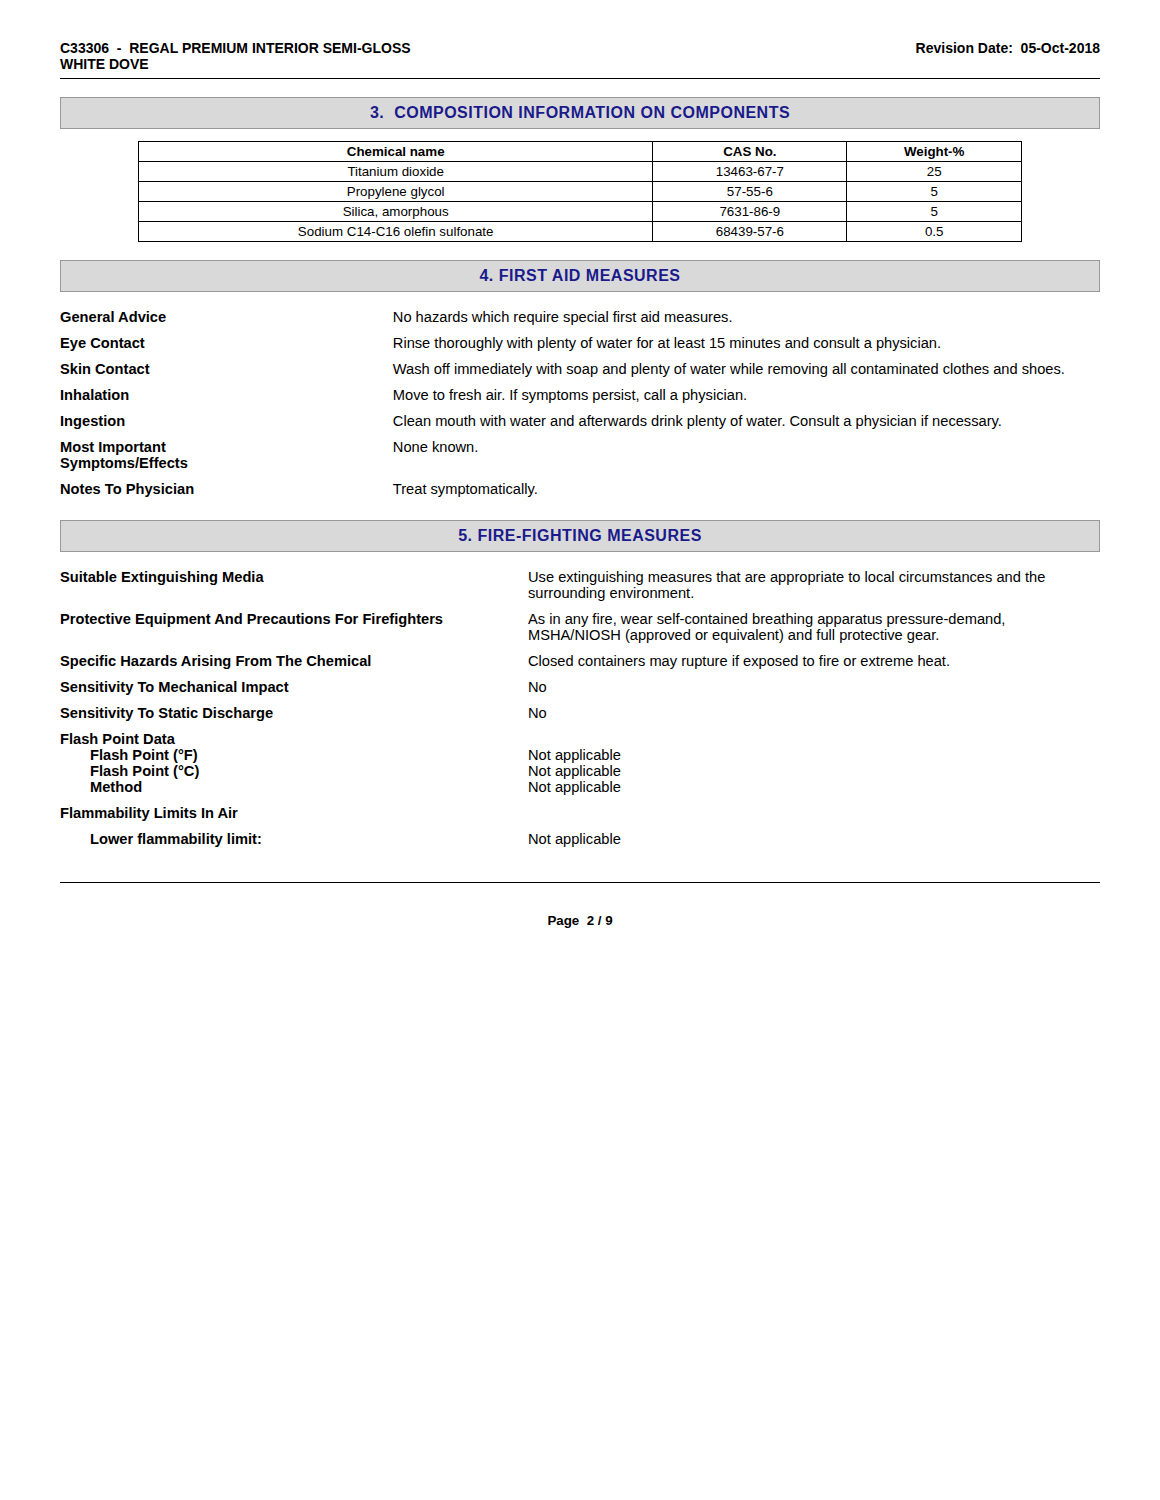C33306 - REGAL PREMIUM INTERIOR SEMI-GLOSS
WHITE DOVE
Revision Date: 05-Oct-2018
3. COMPOSITION INFORMATION ON COMPONENTS
| Chemical name | CAS No. | Weight-% |
| --- | --- | --- |
| Titanium dioxide | 13463-67-7 | 25 |
| Propylene glycol | 57-55-6 | 5 |
| Silica, amorphous | 7631-86-9 | 5 |
| Sodium C14-C16 olefin sulfonate | 68439-57-6 | 0.5 |
4. FIRST AID MEASURES
| General Advice | No hazards which require special first aid measures. |
| Eye Contact | Rinse thoroughly with plenty of water for at least 15 minutes and consult a physician. |
| Skin Contact | Wash off immediately with soap and plenty of water while removing all contaminated clothes and shoes. |
| Inhalation | Move to fresh air. If symptoms persist, call a physician. |
| Ingestion | Clean mouth with water and afterwards drink plenty of water. Consult a physician if necessary. |
| Most Important Symptoms/Effects | None known. |
| Notes To Physician | Treat symptomatically. |
5. FIRE-FIGHTING MEASURES
| Suitable Extinguishing Media | Use extinguishing measures that are appropriate to local circumstances and the surrounding environment. |
| Protective Equipment And Precautions For Firefighters | As in any fire, wear self-contained breathing apparatus pressure-demand, MSHA/NIOSH (approved or equivalent) and full protective gear. |
| Specific Hazards Arising From The Chemical | Closed containers may rupture if exposed to fire or extreme heat. |
| Sensitivity To Mechanical Impact | No |
| Sensitivity To Static Discharge | No |
| Flash Point Data Flash Point (°F) Flash Point (°C) Method | Not applicable Not applicable Not applicable |
| Flammability Limits In Air | |
| Lower flammability limit: | Not applicable |
Page 2 / 9